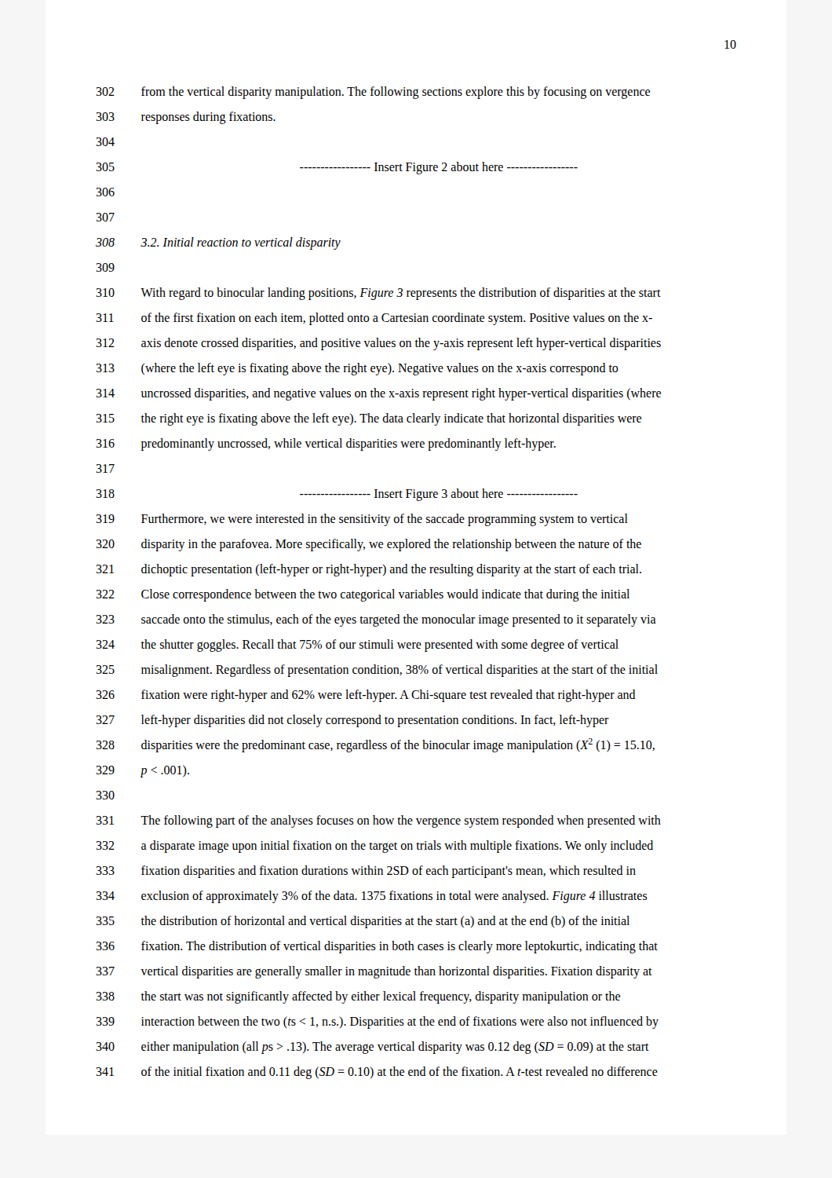10
from the vertical disparity manipulation. The following sections explore this by focusing on vergence
responses during fixations.
----------------- Insert Figure 2 about here -----------------
3.2. Initial reaction to vertical disparity
With regard to binocular landing positions, Figure 3 represents the distribution of disparities at the start
of the first fixation on each item, plotted onto a Cartesian coordinate system. Positive values on the x-
axis denote crossed disparities, and positive values on the y-axis represent left hyper-vertical disparities
(where the left eye is fixating above the right eye). Negative values on the x-axis correspond to
uncrossed disparities, and negative values on the x-axis represent right hyper-vertical disparities (where
the right eye is fixating above the left eye). The data clearly indicate that horizontal disparities were
predominantly uncrossed, while vertical disparities were predominantly left-hyper.
----------------- Insert Figure 3 about here -----------------
Furthermore, we were interested in the sensitivity of the saccade programming system to vertical
disparity in the parafovea. More specifically, we explored the relationship between the nature of the
dichoptic presentation (left-hyper or right-hyper) and the resulting disparity at the start of each trial.
Close correspondence between the two categorical variables would indicate that during the initial
saccade onto the stimulus, each of the eyes targeted the monocular image presented to it separately via
the shutter goggles. Recall that 75% of our stimuli were presented with some degree of vertical
misalignment. Regardless of presentation condition, 38% of vertical disparities at the start of the initial
fixation were right-hyper and 62% were left-hyper. A Chi-square test revealed that right-hyper and
left-hyper disparities did not closely correspond to presentation conditions. In fact, left-hyper
disparities were the predominant case, regardless of the binocular image manipulation (X2 (1) = 15.10,
p < .001).
The following part of the analyses focuses on how the vergence system responded when presented with
a disparate image upon initial fixation on the target on trials with multiple fixations. We only included
fixation disparities and fixation durations within 2SD of each participant's mean, which resulted in
exclusion of approximately 3% of the data. 1375 fixations in total were analysed. Figure 4 illustrates
the distribution of horizontal and vertical disparities at the start (a) and at the end (b) of the initial
fixation. The distribution of vertical disparities in both cases is clearly more leptokurtic, indicating that
vertical disparities are generally smaller in magnitude than horizontal disparities. Fixation disparity at
the start was not significantly affected by either lexical frequency, disparity manipulation or the
interaction between the two (ts < 1, n.s.). Disparities at the end of fixations were also not influenced by
either manipulation (all ps > .13). The average vertical disparity was 0.12 deg (SD = 0.09) at the start
of the initial fixation and 0.11 deg (SD = 0.10) at the end of the fixation. A t-test revealed no difference